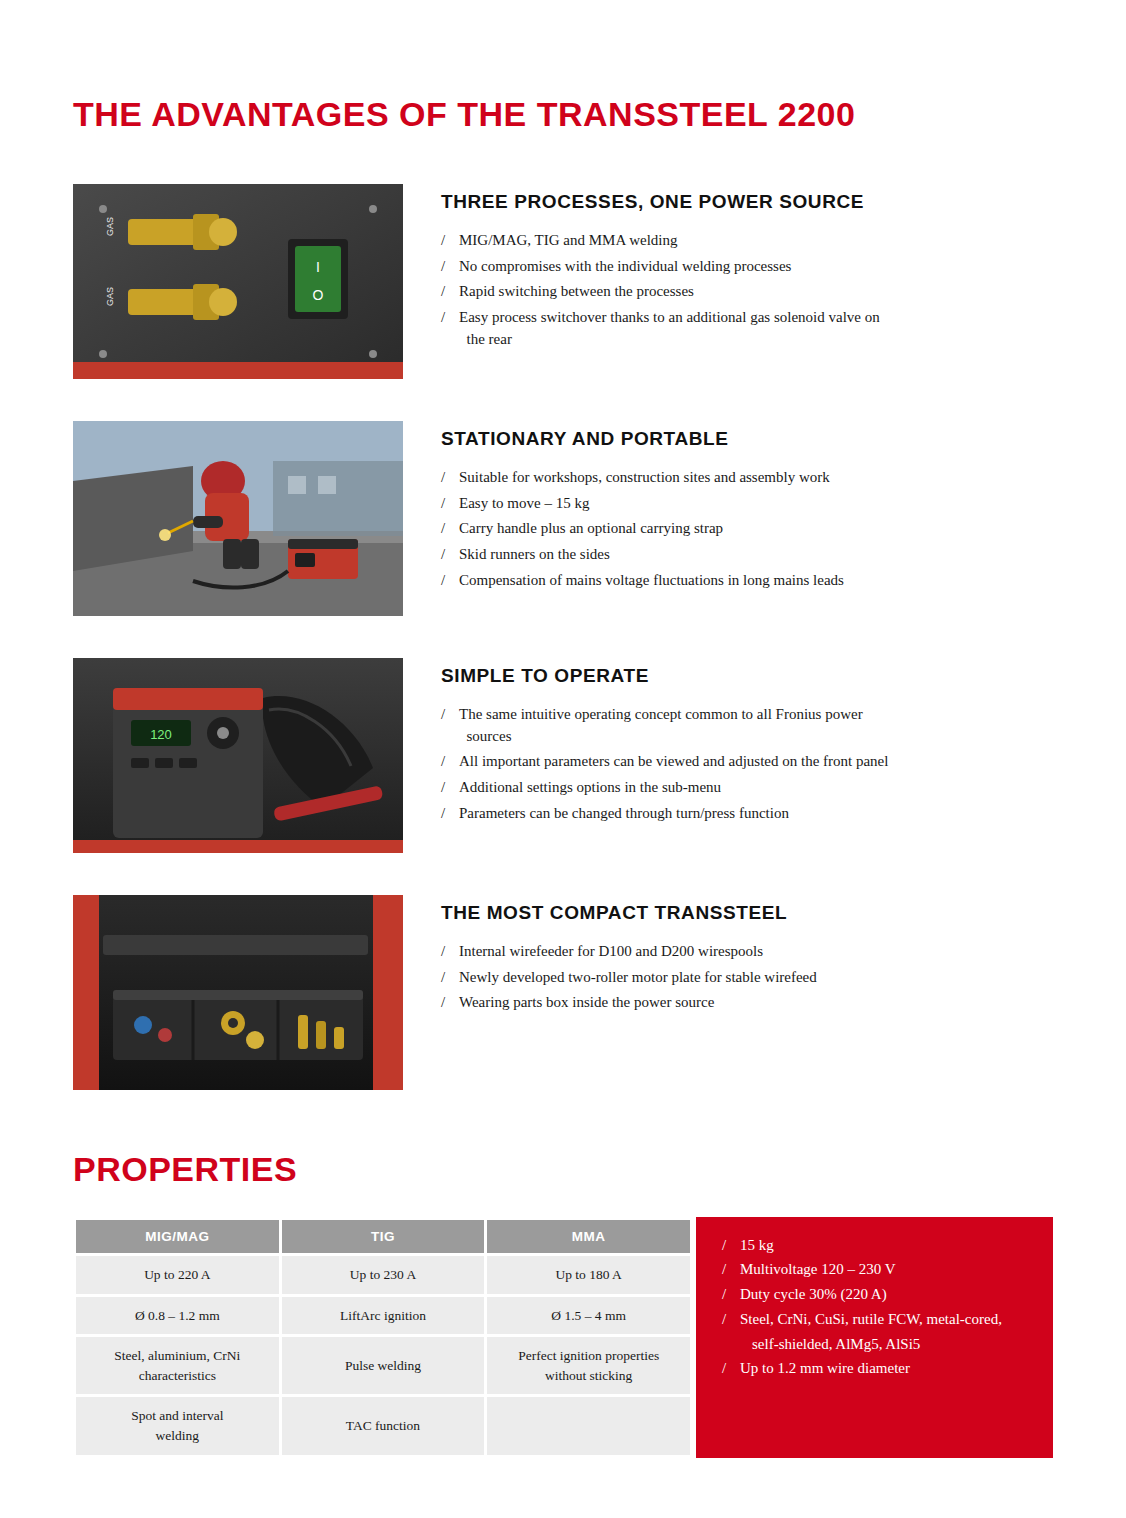The advantages of the TransSteel 2200
GAS GAS I O
Three processes, one power source
MIG/MAG, TIG and MMA welding
No compromises with the individual welding processes
Rapid switching between the processes
Easy process switchover thanks to an additional gas solenoid valve on
the rear
Stationary and portable
Suitable for workshops, construction sites and assembly work
Easy to move – 15 kg
Carry handle plus an optional carrying strap
Skid runners on the sides
Compensation of mains voltage fluctuations in long mains leads
120
Simple to operate
The same intuitive operating concept common to all Fronius power
sources
All important parameters can be viewed and adjusted on the front panel
Additional settings options in the sub-menu
Parameters can be changed through turn/press function
The most compact TransSteel
Internal wirefeeder for D100 and D200 wirespools
Newly developed two-roller motor plate for stable wirefeed
Wearing parts box inside the power source
Properties
| MIG/MAG | TIG | MMA |
| --- | --- | --- |
| Up to 220 A | Up to 230 A | Up to 180 A |
| Ø 0.8 – 1.2 mm | LiftArc ignition | Ø 1.5 – 4 mm |
| Steel, aluminium, CrNi characteristics | Pulse welding | Perfect ignition properties without sticking |
| Spot and interval welding | TAC function | |
15 kg
Multivoltage 120 – 230 V
Duty cycle 30% (220 A)
Steel, CrNi, CuSi, rutile FCW, metal-cored,
self-shielded, AlMg5, AlSi5
Up to 1.2 mm wire diameter